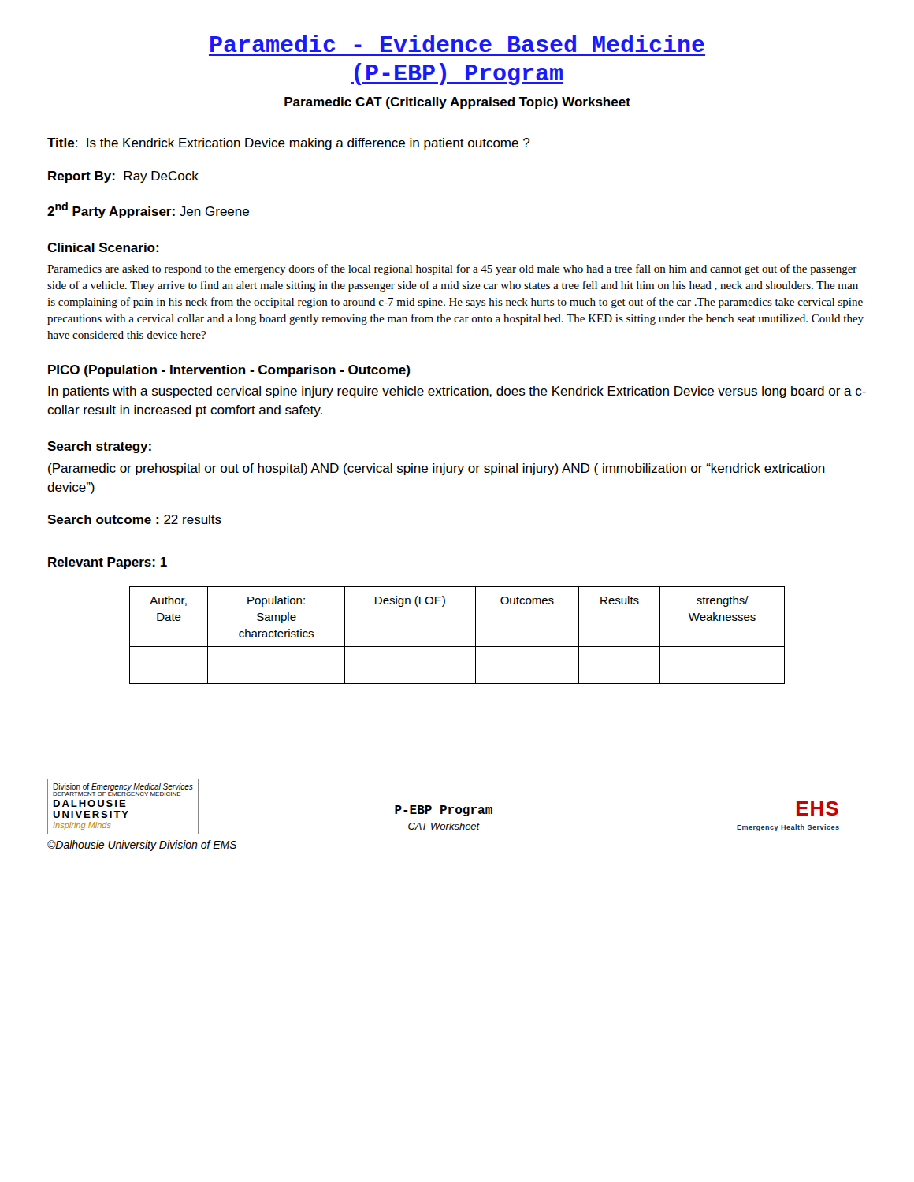Paramedic - Evidence Based Medicine
(P-EBP) Program
Paramedic CAT (Critically Appraised Topic) Worksheet
Title: Is the Kendrick Extrication Device making a difference in patient outcome ?
Report By: Ray DeCock
2nd Party Appraiser: Jen Greene
Clinical Scenario:
Paramedics are asked to respond to the emergency doors of the local regional hospital for a 45 year old male who had a tree fall on him and cannot get out of the passenger side of a vehicle. They arrive to find an alert male sitting in the passenger side of a mid size car who states a tree fell and hit him on his head , neck and shoulders. The man is complaining of pain in his neck from the occipital region to around c-7 mid spine. He says his neck hurts to much to get out of the car .The paramedics take cervical spine precautions with a cervical collar and a long board gently removing the man from the car onto a hospital bed. The KED is sitting under the bench seat unutilized. Could they have considered this device here?
PICO (Population - Intervention - Comparison - Outcome)
In patients with a suspected cervical spine injury require vehicle extrication, does the Kendrick Extrication Device versus long board or a c-collar result in increased pt comfort and safety.
Search strategy:
(Paramedic or prehospital or out of hospital) AND (cervical spine injury or spinal injury) AND ( immobilization or “kendrick extrication device”)
Search outcome : 22 results
Relevant Papers: 1
| Author, Date | Population: Sample characteristics | Design (LOE) | Outcomes | Results | strengths/ Weaknesses |
| --- | --- | --- | --- | --- | --- |
Division of Emergency Medical Services
DEPARTMENT OF EMERGENCY MEDICINE
DALHOUSIE
UNIVERSITY
Inspiring Minds
P-EBP Program
CAT Worksheet
EHS Emergency Health Services
©Dalhousie University Division of EMS